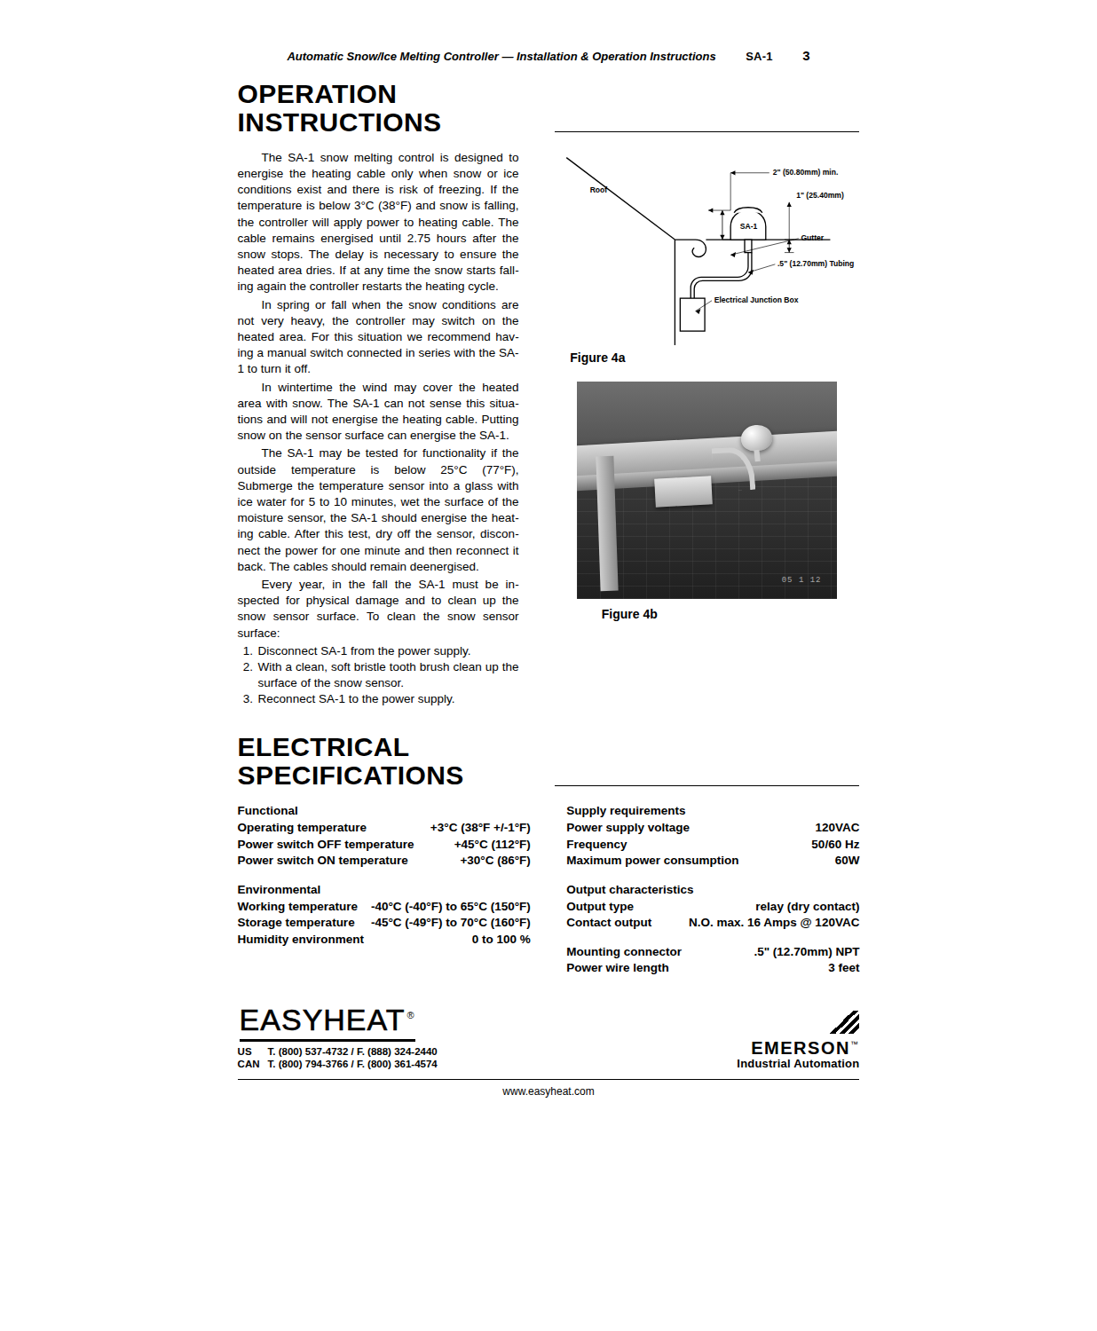Automatic Snow/Ice Melting Controller — Installation & Operation Instructions SA-1 3
OPERATION INSTRUCTIONS
The SA-1 snow melting control is designed to energise the heating cable only when snow or ice conditions exist and there is risk of freezing. If the temperature is below 3°C (38°F) and snow is falling, the controller will apply power to heating cable. The cable remains energised until 2.75 hours after the snow stops. The delay is necessary to ensure the heated area dries. If at any time the snow starts falling again the controller restarts the heating cycle.
In spring or fall when the snow conditions are not very heavy, the controller may switch on the heated area. For this situation we recommend having a manual switch connected in series with the SA-1 to turn it off.
In wintertime the wind may cover the heated area with snow. The SA-1 can not sense this situations and will not energise the heating cable. Putting snow on the sensor surface can energise the SA-1.
The SA-1 may be tested for functionality if the outside temperature is below 25°C (77°F), Submerge the temperature sensor into a glass with ice water for 5 to 10 minutes, wet the surface of the moisture sensor, the SA-1 should energise the heating cable. After this test, dry off the sensor, disconnect the power for one minute and then reconnect it back. The cables should remain deenergised.
Every year, in the fall the SA-1 must be inspected for physical damage and to clean up the snow sensor surface. To clean the snow sensor surface:
Disconnect SA-1 from the power supply.
With a clean, soft bristle tooth brush clean up the surface of the snow sensor.
Reconnect SA-1 to the power supply.
Roof SA-1 2" (50.80mm) min. 1" (25.40mm) Gutter .5" (12.70mm) Tubing Electrical Junction Box
Figure 4a
05 1 12
Figure 4b
ELECTRICAL SPECIFICATIONS
Functional
| Operating temperature | +3°C (38°F +/-1°F) |
| Power switch OFF temperature | +45°C (112°F) |
| Power switch ON temperature | +30°C (86°F) |
Environmental
| Working temperature | -40°C (-40°F) to 65°C (150°F) |
| Storage temperature | -45°C (-49°F) to 70°C (160°F) |
| Humidity environment | 0 to 100 % |
Supply requirements
| Power supply voltage | 120VAC |
| Frequency | 50/60 Hz |
| Maximum power consumption | 60W |
Output characteristics
| Output type | relay (dry contact) |
| Contact output | N.O. max. 16 Amps @ 120VAC |
| Mounting connector | .5" (12.70mm) NPT |
| Power wire length | 3 feet |
EASYHEAT®
UST. (800) 537-4732 / F. (888) 324-2440
CANT. (800) 794-3766 / F. (800) 361-4574
EMERSON™
Industrial Automation
www.easyheat.com